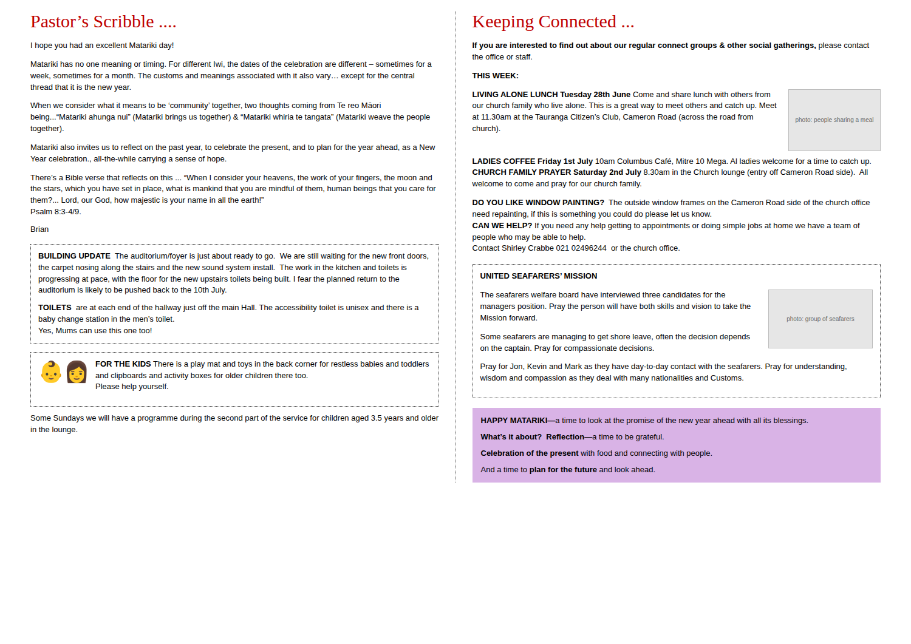Pastor’s Scribble ....
I hope you had an excellent Matariki day!
Matariki has no one meaning or timing. For different Iwi, the dates of the celebration are different – sometimes for a week, sometimes for a month. The customs and meanings associated with it also vary… except for the central thread that it is the new year.
When we consider what it means to be ‘community’ together, two thoughts coming from Te reo Māori being...“Matariki ahunga nui” (Matariki brings us together) & “Matariki whiria te tangata” (Matariki weave the people together).
Matariki also invites us to reflect on the past year, to celebrate the present, and to plan for the year ahead, as a New Year celebration., all-the-while carrying a sense of hope.
There’s a Bible verse that reflects on this ... “When I consider your heavens, the work of your fingers, the moon and the stars, which you have set in place, what is mankind that you are mindful of them, human beings that you care for them?... Lord, our God, how majestic is your name in all the earth!”
Psalm 8:3-4/9.
Brian
BUILDING UPDATE The auditorium/foyer is just about ready to go. We are still waiting for the new front doors, the carpet nosing along the stairs and the new sound system install. The work in the kitchen and toilets is progressing at pace, with the floor for the new upstairs toilets being built. I fear the planned return to the auditorium is likely to be pushed back to the 10th July.
TOILETS are at each end of the hallway just off the main Hall. The accessibility toilet is unisex and there is a baby change station in the men’s toilet.
Yes, Mums can use this one too!
👶👩
FOR THE KIDS There is a play mat and toys in the back corner for restless babies and toddlers and clipboards and activity boxes for older children there too.
Please help yourself.
Some Sundays we will have a programme during the second part of the service for children aged 3.5 years and older in the lounge.
Keeping Connected ...
If you are interested to find out about our regular connect groups & other social gatherings, please contact the office or staff.
THIS WEEK:
photo: people sharing a meal
LIVING ALONE LUNCH Tuesday 28th June Come and share lunch with others from our church family who live alone. This is a great way to meet others and catch up. Meet at 11.30am at the Tauranga Citizen’s Club, Cameron Road (across the road from church).
LADIES COFFEE Friday 1st July 10am Columbus Café, Mitre 10 Mega. Al ladies welcome for a time to catch up.
CHURCH FAMILY PRAYER Saturday 2nd July 8.30am in the Church lounge (entry off Cameron Road side). All welcome to come and pray for our church family.
DO YOU LIKE WINDOW PAINTING? The outside window frames on the Cameron Road side of the church office need repainting, if this is something you could do please let us know.
CAN WE HELP? If you need any help getting to appointments or doing simple jobs at home we have a team of people who may be able to help.
Contact Shirley Crabbe 021 02496244 or the church office.
UNITED SEAFARERS’ MISSION
photo: group of seafarers
The seafarers welfare board have interviewed three candidates for the managers position. Pray the person will have both skills and vision to take the Mission forward.
Some seafarers are managing to get shore leave, often the decision depends on the captain. Pray for compassionate decisions.
Pray for Jon, Kevin and Mark as they have day-to-day contact with the seafarers. Pray for understanding, wisdom and compassion as they deal with many nationalities and Customs.
HAPPY MATARIKI—a time to look at the promise of the new year ahead with all its blessings.
What’s it about? Reflection—a time to be grateful.
Celebration of the present with food and connecting with people.
And a time to plan for the future and look ahead.